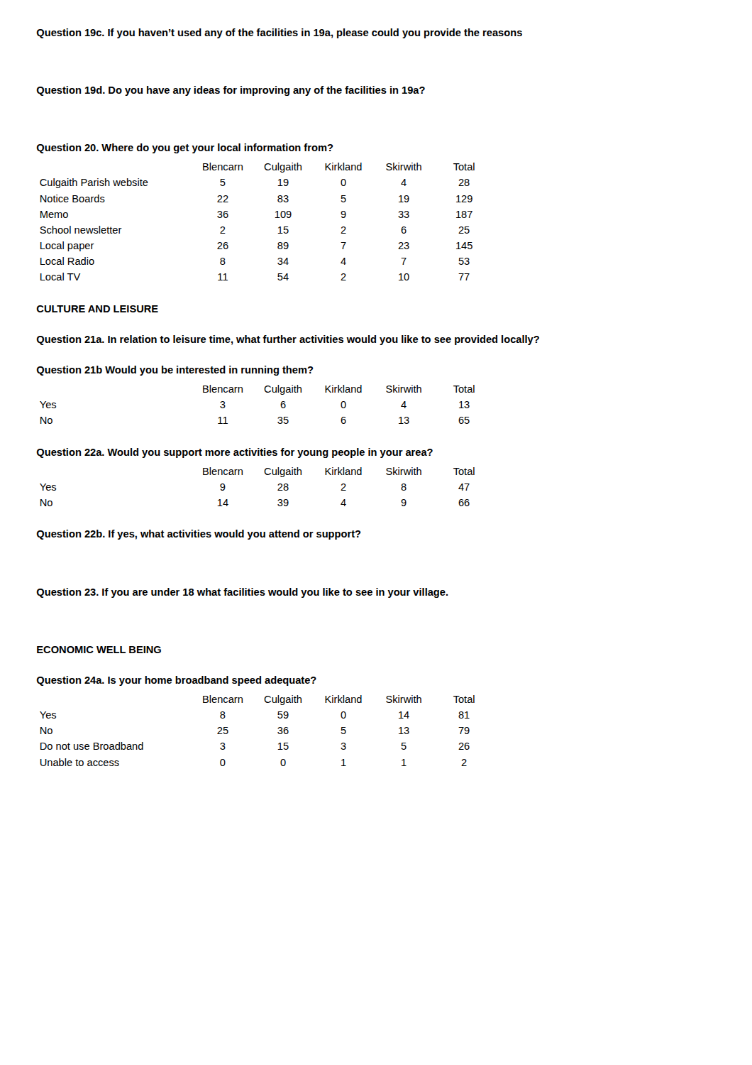Question 19c. If you haven’t used any of the facilities in 19a, please could you provide the reasons
Question 19d. Do you have any ideas for improving any of the facilities in 19a?
Question 20. Where do you get your local information from?
| | Blencarn | Culgaith | Kirkland | Skirwith | Total |
| --- | --- | --- | --- | --- | --- |
| Culgaith Parish website | 5 | 19 | 0 | 4 | 28 |
| Notice Boards | 22 | 83 | 5 | 19 | 129 |
| Memo | 36 | 109 | 9 | 33 | 187 |
| School newsletter | 2 | 15 | 2 | 6 | 25 |
| Local paper | 26 | 89 | 7 | 23 | 145 |
| Local Radio | 8 | 34 | 4 | 7 | 53 |
| Local TV | 11 | 54 | 2 | 10 | 77 |
CULTURE AND LEISURE
Question 21a. In relation to leisure time, what further activities would you like to see provided locally?
Question 21b Would you be interested in running them?
| | Blencarn | Culgaith | Kirkland | Skirwith | Total |
| --- | --- | --- | --- | --- | --- |
| Yes | 3 | 6 | 0 | 4 | 13 |
| No | 11 | 35 | 6 | 13 | 65 |
Question 22a. Would you support more activities for young people in your area?
| | Blencarn | Culgaith | Kirkland | Skirwith | Total |
| --- | --- | --- | --- | --- | --- |
| Yes | 9 | 28 | 2 | 8 | 47 |
| No | 14 | 39 | 4 | 9 | 66 |
Question 22b. If yes, what activities would you attend or support?
Question 23. If you are under 18 what facilities would you like to see in your village.
ECONOMIC WELL BEING
Question 24a. Is your home broadband speed adequate?
| | Blencarn | Culgaith | Kirkland | Skirwith | Total |
| --- | --- | --- | --- | --- | --- |
| Yes | 8 | 59 | 0 | 14 | 81 |
| No | 25 | 36 | 5 | 13 | 79 |
| Do not use Broadband | 3 | 15 | 3 | 5 | 26 |
| Unable to access | 0 | 0 | 1 | 1 | 2 |